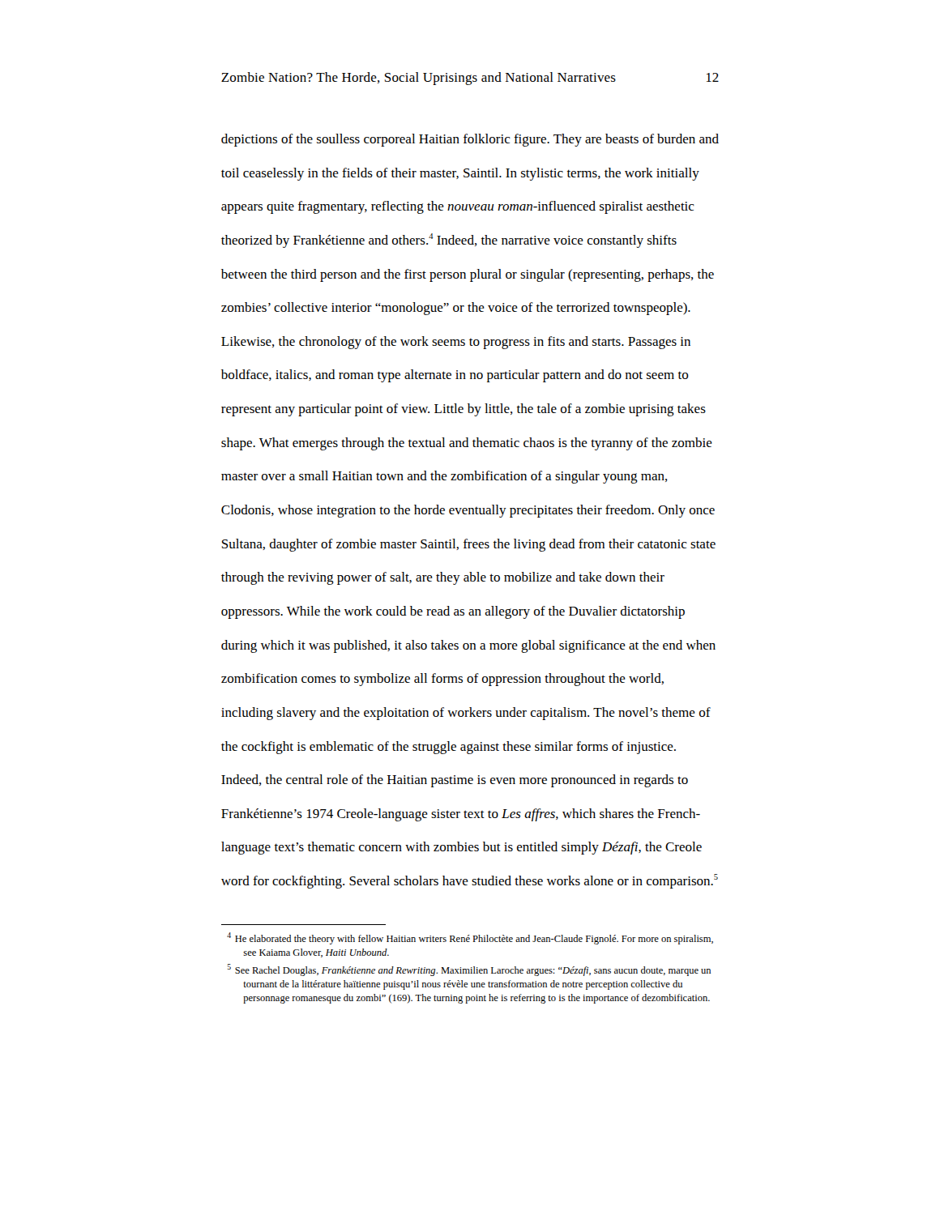Zombie Nation? The Horde, Social Uprisings and National Narratives 12
depictions of the soulless corporeal Haitian folkloric figure. They are beasts of burden and toil ceaselessly in the fields of their master, Saintil. In stylistic terms, the work initially appears quite fragmentary, reflecting the nouveau roman-influenced spiralist aesthetic theorized by Frankétienne and others.4 Indeed, the narrative voice constantly shifts between the third person and the first person plural or singular (representing, perhaps, the zombies’ collective interior “monologue” or the voice of the terrorized townspeople). Likewise, the chronology of the work seems to progress in fits and starts. Passages in boldface, italics, and roman type alternate in no particular pattern and do not seem to represent any particular point of view. Little by little, the tale of a zombie uprising takes shape. What emerges through the textual and thematic chaos is the tyranny of the zombie master over a small Haitian town and the zombification of a singular young man, Clodonis, whose integration to the horde eventually precipitates their freedom. Only once Sultana, daughter of zombie master Saintil, frees the living dead from their catatonic state through the reviving power of salt, are they able to mobilize and take down their oppressors. While the work could be read as an allegory of the Duvalier dictatorship during which it was published, it also takes on a more global significance at the end when zombification comes to symbolize all forms of oppression throughout the world, including slavery and the exploitation of workers under capitalism. The novel’s theme of the cockfight is emblematic of the struggle against these similar forms of injustice. Indeed, the central role of the Haitian pastime is even more pronounced in regards to Frankétienne’s 1974 Creole-language sister text to Les affres, which shares the French-language text’s thematic concern with zombies but is entitled simply Dézafi, the Creole word for cockfighting. Several scholars have studied these works alone or in comparison.5
4 He elaborated the theory with fellow Haitian writers René Philoctète and Jean-Claude Fignolé. For more on spiralism, see Kaiama Glover, Haiti Unbound.
5 See Rachel Douglas, Frankétienne and Rewriting. Maximilien Laroche argues: “Dézafi, sans aucun doute, marque un tournant de la littérature haïtienne puisqu’il nous révèle une transformation de notre perception collective du personnage romanesque du zombi” (169). The turning point he is referring to is the importance of dezombification.